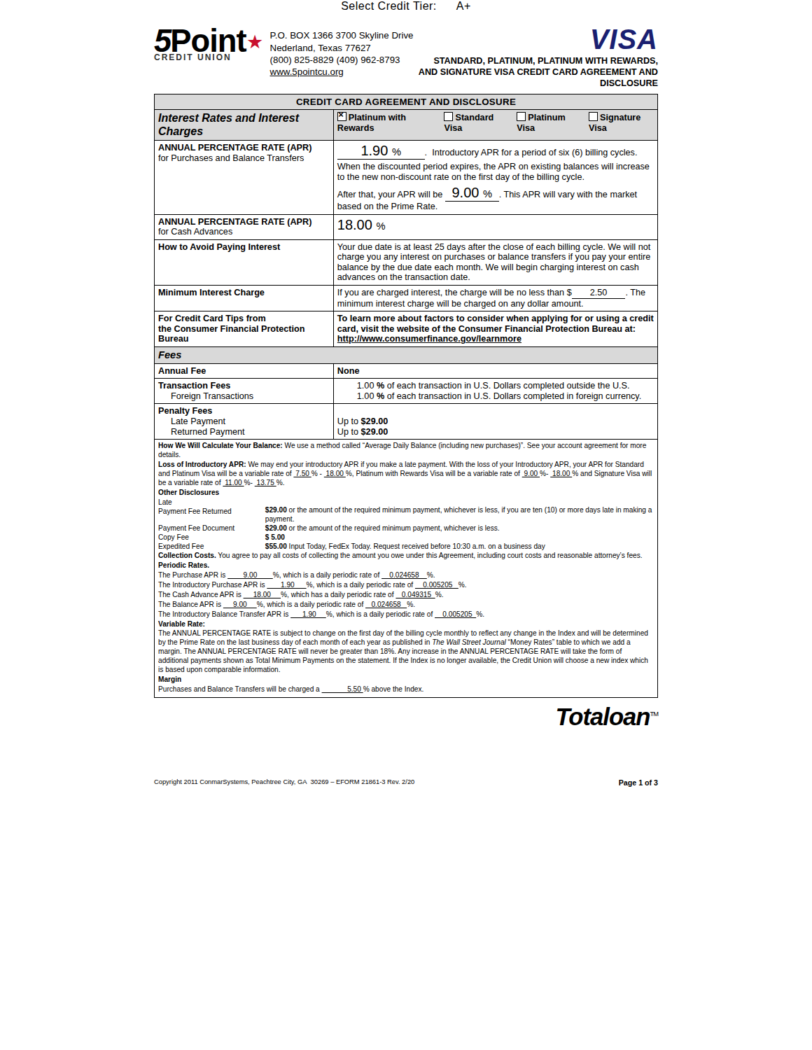Select Credit Tier:A+
5 Point★
CREDIT UNION
P.O. BOX 1366 3700 Skyline Drive
Nederland, Texas 77627
(800) 825-8829 (409) 962-8793
www.5pointcu.org
VISA
Standard, Platinum, Platinum with Rewards, and Signature Visa Credit Card Agreement and Disclosure
| CREDIT CARD AGREEMENT AND DISCLOSURE |
| Interest Rates and Interest Charges | Platinum with Rewards Standard Visa Platinum Visa Signature Visa |
| ANNUAL PERCENTAGE RATE (APR) for Purchases and Balance Transfers | 1.90 % . Introductory APR for a period of six (6) billing cycles. When the discounted period expires, the APR on existing balances will increase to the new non-discount rate on the first day of the billing cycle. After that, your APR will be 9.00 % . This APR will vary with the market based on the Prime Rate. |
| ANNUAL PERCENTAGE RATE (APR) for Cash Advances | 18.00 % |
| How to Avoid Paying Interest | Your due date is at least 25 days after the close of each billing cycle. We will not charge you any interest on purchases or balance transfers if you pay your entire balance by the due date each month. We will begin charging interest on cash advances on the transaction date. |
| Minimum Interest Charge | If you are charged interest, the charge will be no less than $ 2.50 . The minimum interest charge will be charged on any dollar amount. |
| For Credit Card Tips from the Consumer Financial Protection Bureau | To learn more about factors to consider when applying for or using a credit card, visit the website of the Consumer Financial Protection Bureau at: http://www.consumerfinance.gov/learnmore |
| Fees |
| Annual Fee | None |
| Transaction Fees Foreign Transactions | 1.00 % of each transaction in U.S. Dollars completed outside the U.S. 1.00 % of each transaction in U.S. Dollars completed in foreign currency. |
| Penalty Fees Late Payment Returned Payment | Up to $29.00 Up to $29.00 |
| How We Will Calculate Your Balance: We use a method called “Average Daily Balance (including new purchases)”. See your account agreement for more details. Loss of Introductory APR: We may end your introductory APR if you make a late payment. With the loss of your Introductory APR, your APR for Standard and Platinum Visa will be a variable rate of 7.50 % - 18.00 %, Platinum with Rewards Visa will be a variable rate of 9.00 %- 18.00 % and Signature Visa will be a variable rate of 11.00 %- 13.75 %. Other Disclosures Late Payment Fee Returned $29.00 or the amount of the required minimum payment, whichever is less, if you are ten (10) or more days late in making a payment. Payment Fee Document $29.00 or the amount of the required minimum payment, whichever is less. Copy Fee $ 5.00 Expedited Fee $55.00 Input Today, FedEx Today. Request received before 10:30 a.m. on a business day Collection Costs. You agree to pay all costs of collecting the amount you owe under this Agreement, including court costs and reasonable attorney’s fees. Periodic Rates. The Purchase APR is 9.00 %, which is a daily periodic rate of 0.024658 %. The Introductory Purchase APR is 1.90 %, which is a daily periodic rate of 0.005205 %. The Cash Advance APR is 18.00 %, which has a daily periodic rate of 0.049315 %. The Balance APR is 9.00 %, which is a daily periodic rate of 0.024658 %. The Introductory Balance Transfer APR is 1.90 %, which is a daily periodic rate of 0.005205 %. Variable Rate: The ANNUAL PERCENTAGE RATE is subject to change on the first day of the billing cycle monthly to reflect any change in the Index and will be determined by the Prime Rate on the last business day of each month of each year as published in The Wall Street Journal “Money Rates” table to which we add a margin. The ANNUAL PERCENTAGE RATE will never be greater than 18%. Any increase in the ANNUAL PERCENTAGE RATE will take the form of additional payments shown as Total Minimum Payments on the statement. If the Index is no longer available, the Credit Union will choose a new index which is based upon comparable information. Margin Purchases and Balance Transfers will be charged a 5.50 % above the Index. |
Totaloan TM
Copyright 2011 ConmarSystems, Peachtree City, GA 30269 – EFORM 21861-3 Rev. 2/20
Page 1 of 3